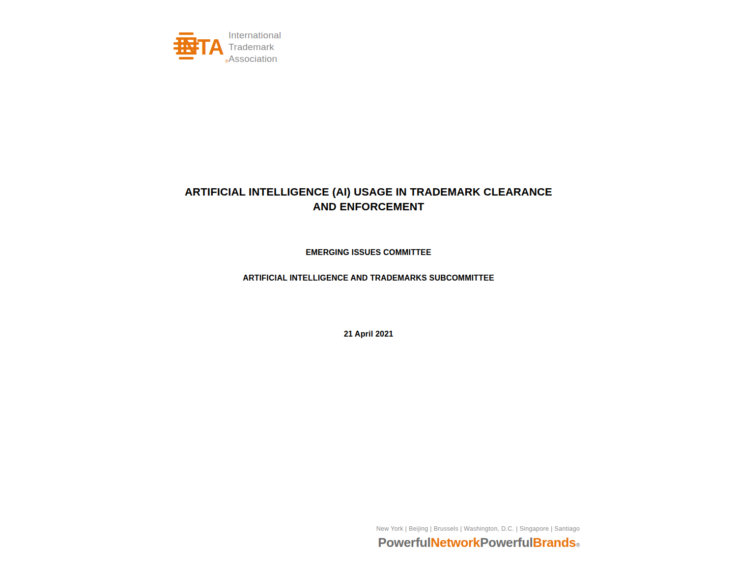INTA
®
International
Trademark
Association
ARTIFICIAL INTELLIGENCE (AI) USAGE IN TRADEMARK CLEARANCE AND ENFORCEMENT
EMERGING ISSUES COMMITTEE
ARTIFICIAL INTELLIGENCE AND TRADEMARKS SUBCOMMITTEE
21 April 2021
New York | Beijing | Brussels | Washington, D.C. | Singapore | Santiago
Powerful Network Powerful Brands®